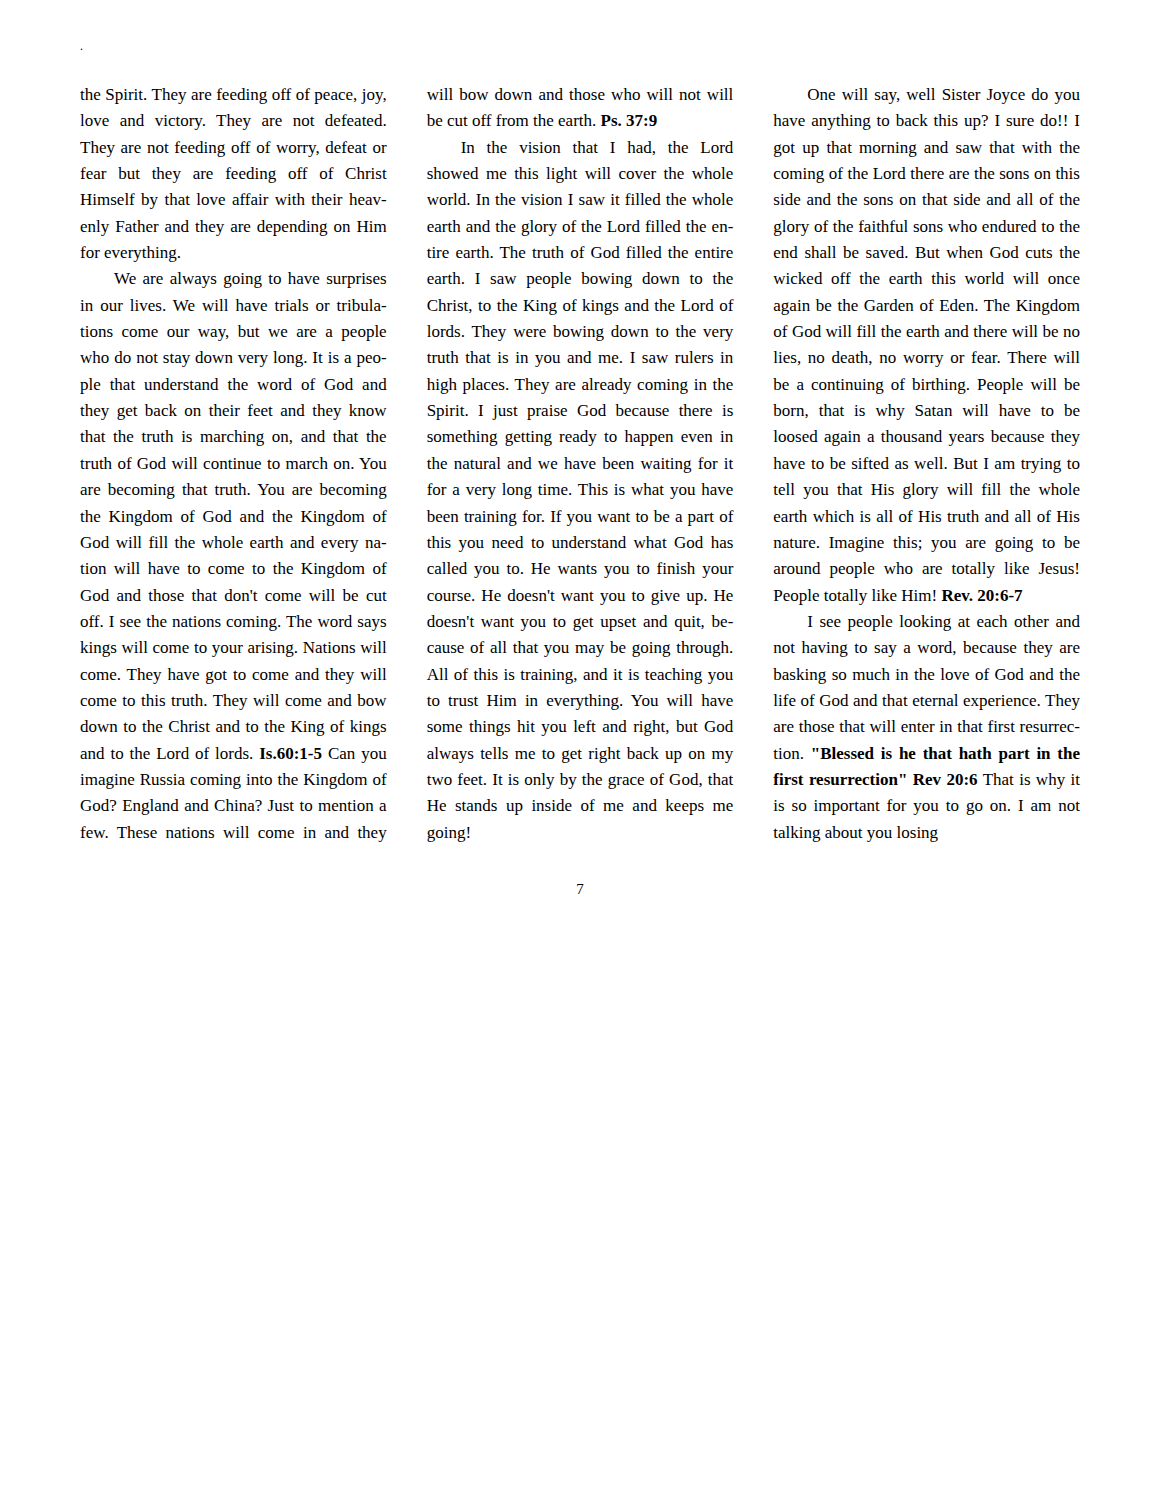.
the Spirit. They are feeding off of peace, joy, love and victory. They are not defeated. They are not feeding off of worry, defeat or fear but they are feeding off of Christ Himself by that love affair with their heavenly Father and they are depending on Him for everything.
We are always going to have surprises in our lives. We will have trials or tribulations come our way, but we are a people who do not stay down very long. It is a people that understand the word of God and they get back on their feet and they know that the truth is marching on, and that the truth of God will continue to march on. You are becoming that truth. You are becoming the Kingdom of God and the Kingdom of God will fill the whole earth and every nation will have to come to the Kingdom of God and those that don't come will be cut off. I see the nations coming. The word says kings will come to your arising. Nations will come. They have got to come and they will come to this truth. They will come and bow down to the Christ and to the King of kings and to the Lord of lords. Is.60:1-5 Can you imagine Russia coming into the Kingdom of God? England and China? Just to mention a few. These nations will come in and they will bow down and those who will not will be cut off from the earth. Ps. 37:9
In the vision that I had, the Lord showed me this light will cover the whole world. In the vision I saw it filled the whole earth and the glory of the Lord filled the entire earth. The truth of God filled the entire earth. I saw people bowing down to the Christ, to the King of kings and the Lord of lords. They were bowing down to the very truth that is in you and me. I saw rulers in high places. They are already coming in the Spirit. I just praise God because there is something getting ready to happen even in the natural and we have been waiting for it for a very long time. This is what you have been training for. If you want to be a part of this you need to understand what God has called you to. He wants you to finish your course. He doesn't want you to give up. He doesn't want you to get upset and quit, because of all that you may be going through. All of this is training, and it is teaching you to trust Him in everything. You will have some things hit you left and right, but God always tells me to get right back up on my two feet. It is only by the grace of God, that He stands up inside of me and keeps me going!
One will say, well Sister Joyce do you have anything to back this up? I sure do!! I got up that morning and saw that with the coming of the Lord there are the sons on this side and the sons on that side and all of the glory of the faithful sons who endured to the end shall be saved. But when God cuts the wicked off the earth this world will once again be the Garden of Eden. The Kingdom of God will fill the earth and there will be no lies, no death, no worry or fear. There will be a continuing of birthing. People will be born, that is why Satan will have to be loosed again a thousand years because they have to be sifted as well. But I am trying to tell you that His glory will fill the whole earth which is all of His truth and all of His nature. Imagine this; you are going to be around people who are totally like Jesus! People totally like Him! Rev. 20:6-7
I see people looking at each other and not having to say a word, because they are basking so much in the love of God and the life of God and that eternal experience. They are those that will enter in that first resurrection. "Blessed is he that hath part in the first resurrection" Rev 20:6 That is why it is so important for you to go on. I am not talking about you losing
7